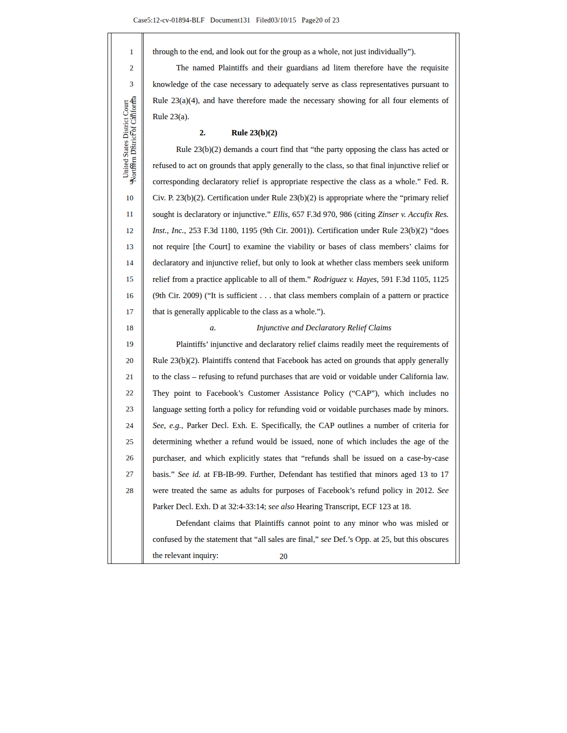Case5:12-cv-01894-BLF Document131 Filed03/10/15 Page20 of 23
1
2
3
4
5
6
7
8
9
10
11
12
13
14
15
16
17
18
19
20
21
22
23
24
25
26
27
28
United States District Court
Northern District of California
through to the end, and look out for the group as a whole, not just individually”).
The named Plaintiffs and their guardians ad litem therefore have the requisite knowledge of the case necessary to adequately serve as class representatives pursuant to Rule 23(a)(4), and have therefore made the necessary showing for all four elements of Rule 23(a).
2. Rule 23(b)(2)
Rule 23(b)(2) demands a court find that “the party opposing the class has acted or refused to act on grounds that apply generally to the class, so that final injunctive relief or corresponding declaratory relief is appropriate respective the class as a whole.” Fed. R. Civ. P. 23(b)(2). Certification under Rule 23(b)(2) is appropriate where the “primary relief sought is declaratory or injunctive.” Ellis, 657 F.3d 970, 986 (citing Zinser v. Accufix Res. Inst., Inc., 253 F.3d 1180, 1195 (9th Cir. 2001)). Certification under Rule 23(b)(2) “does not require [the Court] to examine the viability or bases of class members’ claims for declaratory and injunctive relief, but only to look at whether class members seek uniform relief from a practice applicable to all of them.” Rodriguez v. Hayes, 591 F.3d 1105, 1125 (9th Cir. 2009) (“It is sufficient . . . that class members complain of a pattern or practice that is generally applicable to the class as a whole.”).
a. Injunctive and Declaratory Relief Claims
Plaintiffs’ injunctive and declaratory relief claims readily meet the requirements of Rule 23(b)(2). Plaintiffs contend that Facebook has acted on grounds that apply generally to the class – refusing to refund purchases that are void or voidable under California law. They point to Facebook’s Customer Assistance Policy (“CAP”), which includes no language setting forth a policy for refunding void or voidable purchases made by minors. See, e.g., Parker Decl. Exh. E. Specifically, the CAP outlines a number of criteria for determining whether a refund would be issued, none of which includes the age of the purchaser, and which explicitly states that “refunds shall be issued on a case-by-case basis.” See id. at FB-IB-99. Further, Defendant has testified that minors aged 13 to 17 were treated the same as adults for purposes of Facebook’s refund policy in 2012. See Parker Decl. Exh. D at 32:4-33:14; see also Hearing Transcript, ECF 123 at 18.
Defendant claims that Plaintiffs cannot point to any minor who was misled or confused by the statement that “all sales are final,” see Def.’s Opp. at 25, but this obscures the relevant inquiry:
20